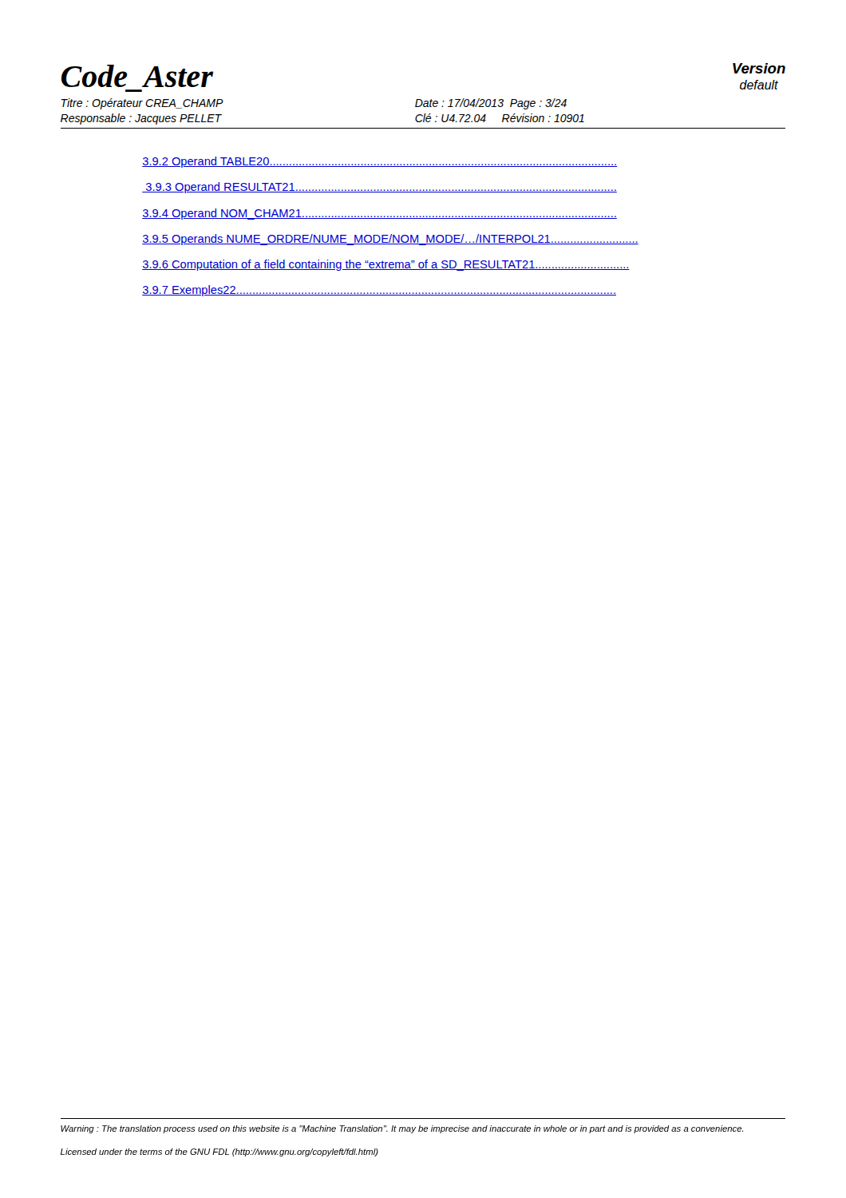Version
default
Code_Aster
| Titre : Opérateur CREA_CHAMP | Date : 17/04/2013 Page : 3/24 |
| Responsable : Jacques PELLET | Clé : U4.72.04 Révision : 10901 |
3.9.2 Operand TABLE20........................................................................................................... 3.9.3 Operand RESULTAT21................................................................................................... 3.9.4 Operand NOM_CHAM21................................................................................................. 3.9.5 Operands NUME_ORDRE/NUME_MODE/NOM_MODE/…/INTERPOL21........................... 3.9.6 Computation of a field containing the “extrema” of a SD_RESULTAT21............................. 3.9.7 Exemples22.....................................................................................................................
Warning : The translation process used on this website is a "Machine Translation". It may be imprecise and inaccurate in whole or in part and is provided as a convenience.
Licensed under the terms of the GNU FDL (http://www.gnu.org/copyleft/fdl.html)